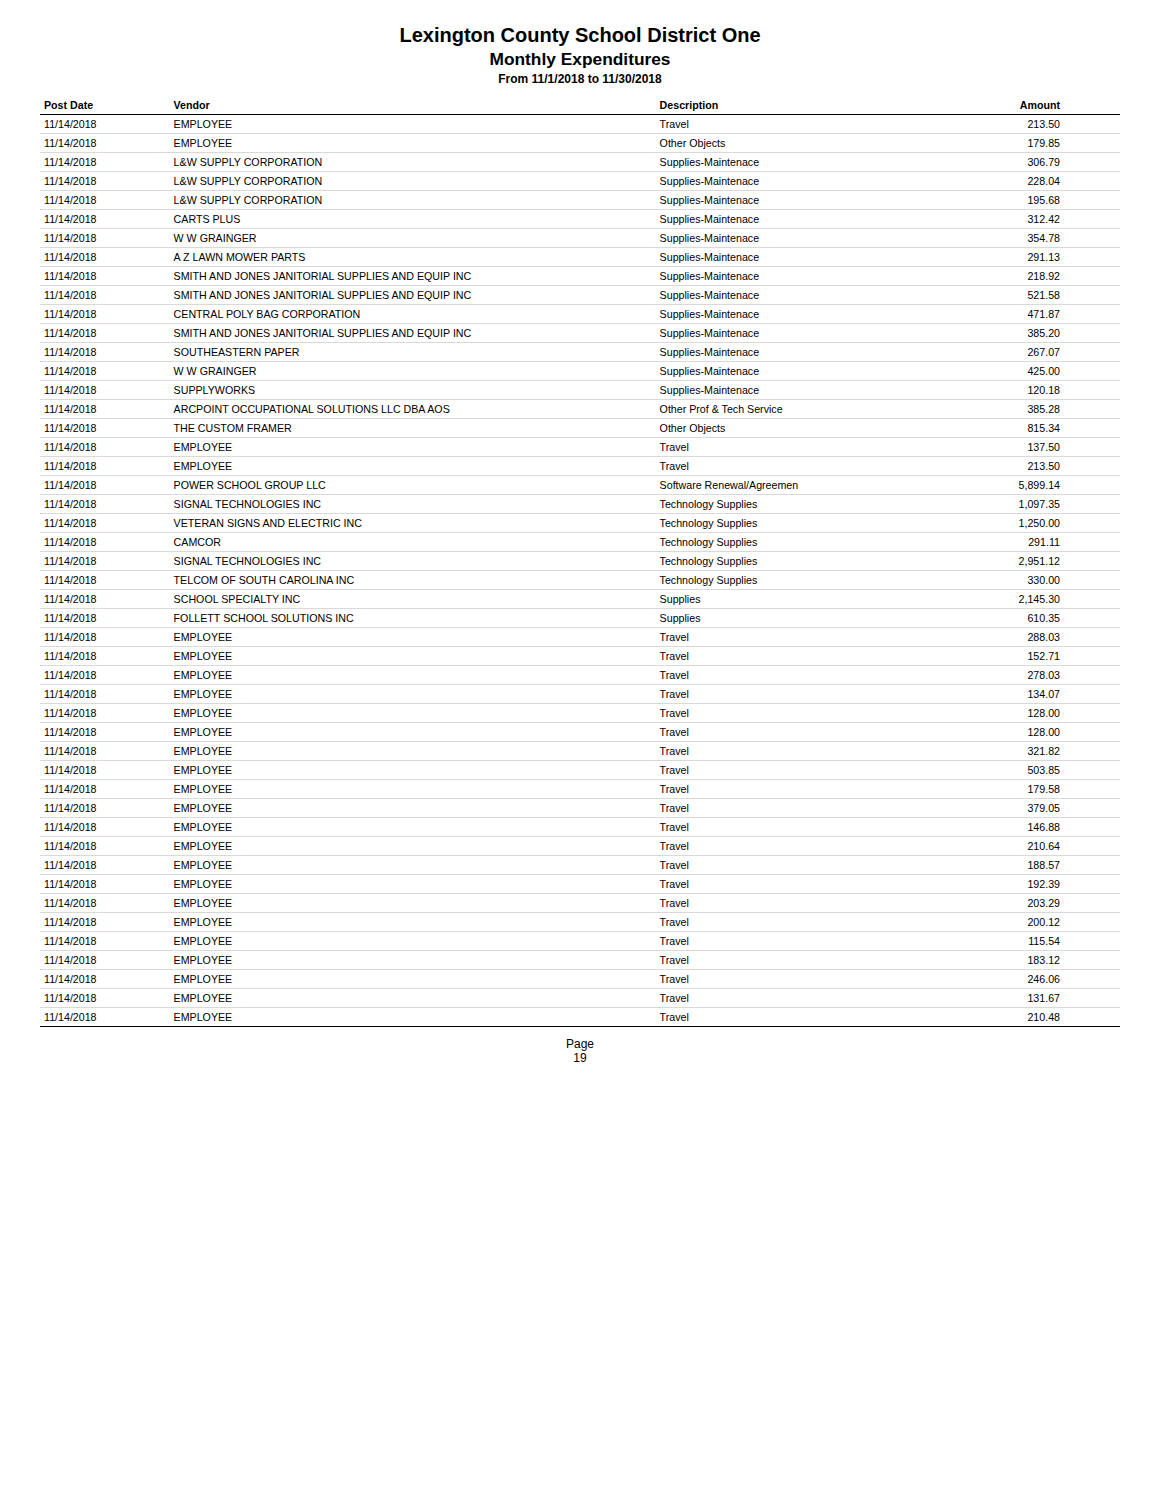Lexington County School District One
Monthly Expenditures
From 11/1/2018 to 11/30/2018
| Post Date | Vendor | Description | Amount |
| --- | --- | --- | --- |
| 11/14/2018 | EMPLOYEE | Travel | 213.50 |
| 11/14/2018 | EMPLOYEE | Other Objects | 179.85 |
| 11/14/2018 | L&W SUPPLY CORPORATION | Supplies-Maintenace | 306.79 |
| 11/14/2018 | L&W SUPPLY CORPORATION | Supplies-Maintenace | 228.04 |
| 11/14/2018 | L&W SUPPLY CORPORATION | Supplies-Maintenace | 195.68 |
| 11/14/2018 | CARTS PLUS | Supplies-Maintenace | 312.42 |
| 11/14/2018 | W W GRAINGER | Supplies-Maintenace | 354.78 |
| 11/14/2018 | A Z LAWN MOWER PARTS | Supplies-Maintenace | 291.13 |
| 11/14/2018 | SMITH AND JONES JANITORIAL SUPPLIES AND EQUIP INC | Supplies-Maintenace | 218.92 |
| 11/14/2018 | SMITH AND JONES JANITORIAL SUPPLIES AND EQUIP INC | Supplies-Maintenace | 521.58 |
| 11/14/2018 | CENTRAL POLY BAG CORPORATION | Supplies-Maintenace | 471.87 |
| 11/14/2018 | SMITH AND JONES JANITORIAL SUPPLIES AND EQUIP INC | Supplies-Maintenace | 385.20 |
| 11/14/2018 | SOUTHEASTERN PAPER | Supplies-Maintenace | 267.07 |
| 11/14/2018 | W W GRAINGER | Supplies-Maintenace | 425.00 |
| 11/14/2018 | SUPPLYWORKS | Supplies-Maintenace | 120.18 |
| 11/14/2018 | ARCPOINT OCCUPATIONAL SOLUTIONS LLC DBA AOS | Other Prof & Tech Service | 385.28 |
| 11/14/2018 | THE CUSTOM FRAMER | Other Objects | 815.34 |
| 11/14/2018 | EMPLOYEE | Travel | 137.50 |
| 11/14/2018 | EMPLOYEE | Travel | 213.50 |
| 11/14/2018 | POWER SCHOOL GROUP LLC | Software Renewal/Agreemen | 5,899.14 |
| 11/14/2018 | SIGNAL TECHNOLOGIES INC | Technology Supplies | 1,097.35 |
| 11/14/2018 | VETERAN SIGNS AND ELECTRIC INC | Technology Supplies | 1,250.00 |
| 11/14/2018 | CAMCOR | Technology Supplies | 291.11 |
| 11/14/2018 | SIGNAL TECHNOLOGIES INC | Technology Supplies | 2,951.12 |
| 11/14/2018 | TELCOM OF SOUTH CAROLINA INC | Technology Supplies | 330.00 |
| 11/14/2018 | SCHOOL SPECIALTY INC | Supplies | 2,145.30 |
| 11/14/2018 | FOLLETT SCHOOL SOLUTIONS INC | Supplies | 610.35 |
| 11/14/2018 | EMPLOYEE | Travel | 288.03 |
| 11/14/2018 | EMPLOYEE | Travel | 152.71 |
| 11/14/2018 | EMPLOYEE | Travel | 278.03 |
| 11/14/2018 | EMPLOYEE | Travel | 134.07 |
| 11/14/2018 | EMPLOYEE | Travel | 128.00 |
| 11/14/2018 | EMPLOYEE | Travel | 128.00 |
| 11/14/2018 | EMPLOYEE | Travel | 321.82 |
| 11/14/2018 | EMPLOYEE | Travel | 503.85 |
| 11/14/2018 | EMPLOYEE | Travel | 179.58 |
| 11/14/2018 | EMPLOYEE | Travel | 379.05 |
| 11/14/2018 | EMPLOYEE | Travel | 146.88 |
| 11/14/2018 | EMPLOYEE | Travel | 210.64 |
| 11/14/2018 | EMPLOYEE | Travel | 188.57 |
| 11/14/2018 | EMPLOYEE | Travel | 192.39 |
| 11/14/2018 | EMPLOYEE | Travel | 203.29 |
| 11/14/2018 | EMPLOYEE | Travel | 200.12 |
| 11/14/2018 | EMPLOYEE | Travel | 115.54 |
| 11/14/2018 | EMPLOYEE | Travel | 183.12 |
| 11/14/2018 | EMPLOYEE | Travel | 246.06 |
| 11/14/2018 | EMPLOYEE | Travel | 131.67 |
| 11/14/2018 | EMPLOYEE | Travel | 210.48 |
Page 19